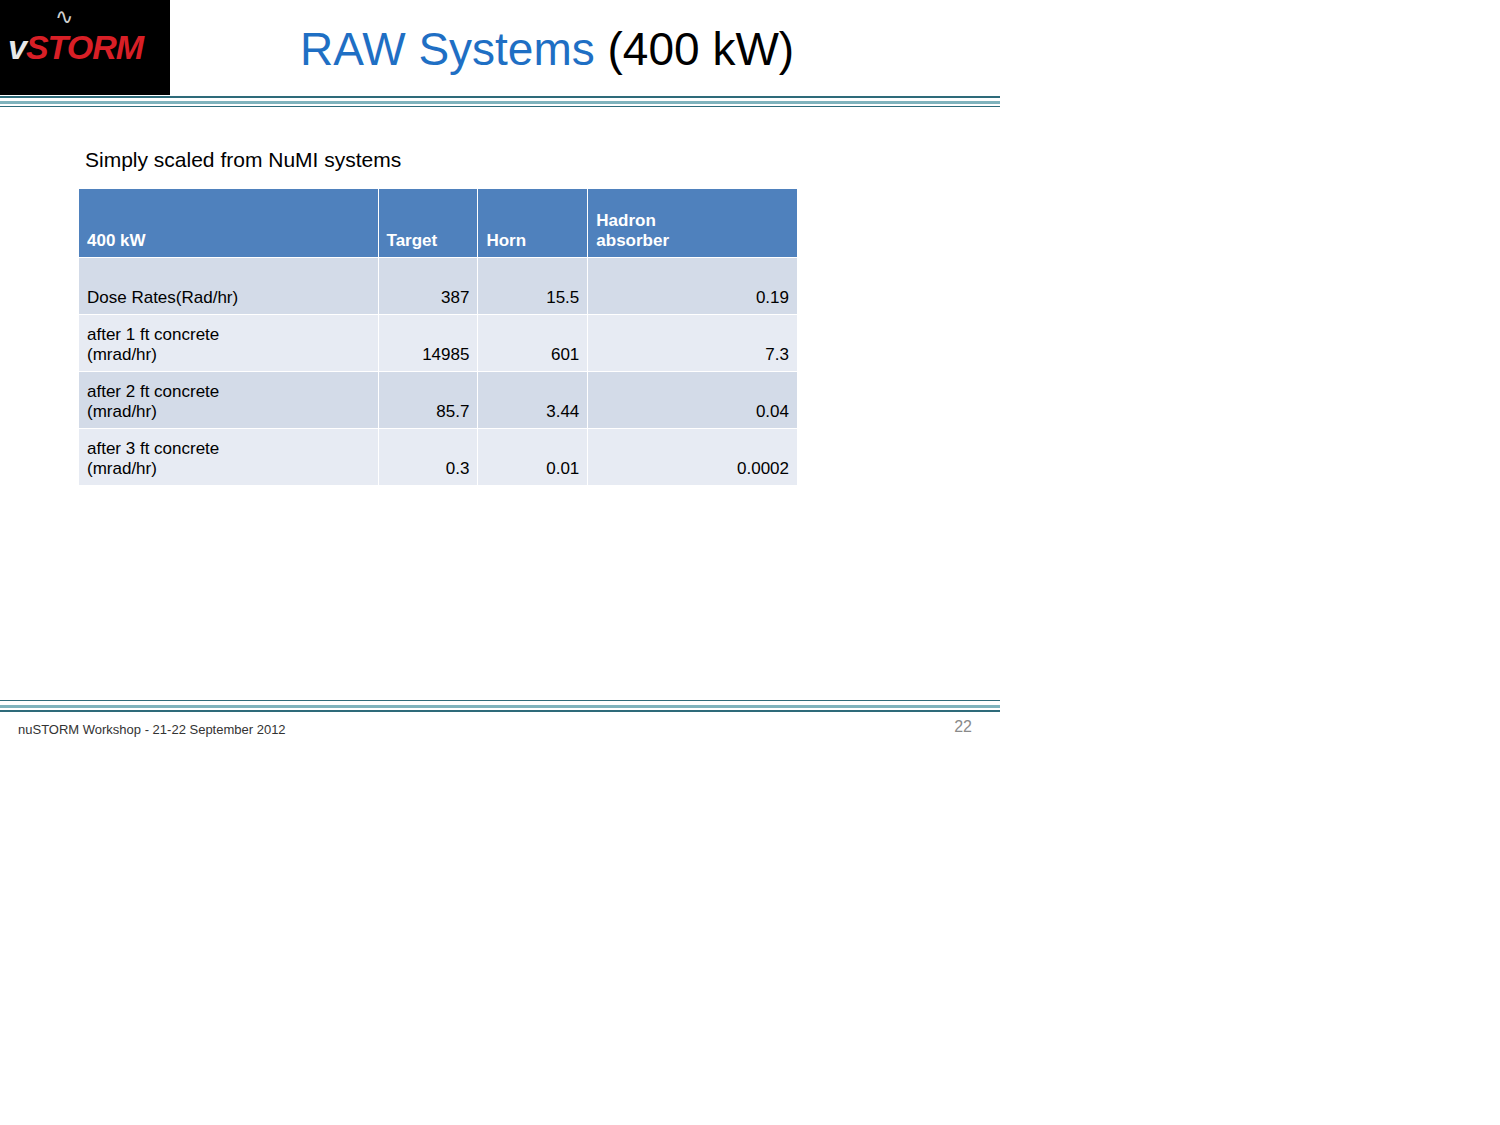∿
vSTORM
RAW Systems (400 kW)
Simply scaled from NuMI systems
| 400 kW | Target | Horn | Hadron absorber |
| --- | --- | --- | --- |
| Dose Rates(Rad/hr) | 387 | 15.5 | 0.19 |
| after 1 ft concrete (mrad/hr) | 14985 | 601 | 7.3 |
| after 2 ft concrete (mrad/hr) | 85.7 | 3.44 | 0.04 |
| after 3 ft concrete (mrad/hr) | 0.3 | 0.01 | 0.0002 |
nuSTORM Workshop - 21-22 September 2012
22